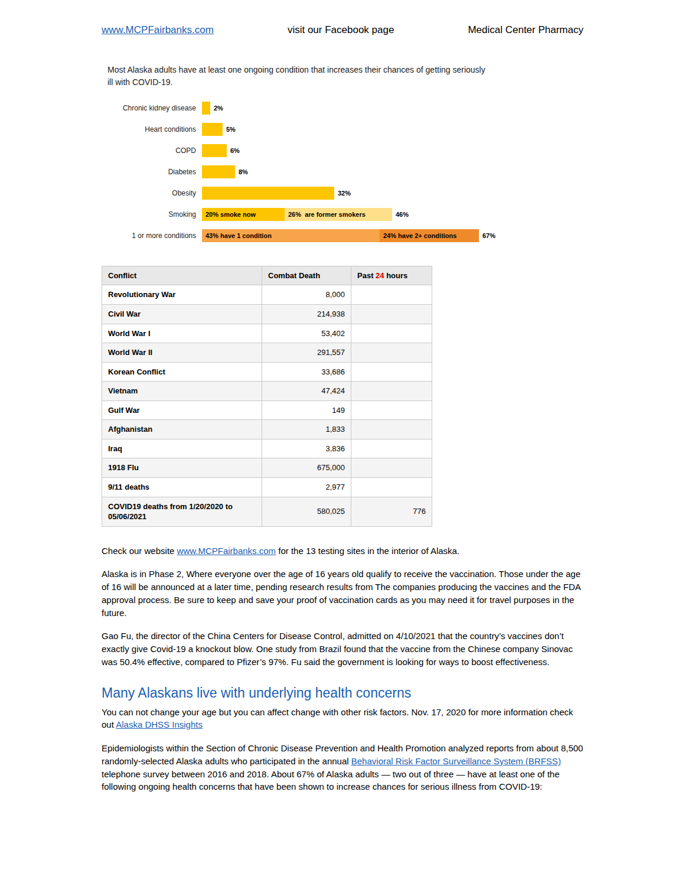www.MCPFairbanks.com visit our Facebook page Medical Center Pharmacy
Most Alaska adults have at least one ongoing condition that increases their chances of getting seriously ill with COVID-19.
Chronic kidney disease
2%
Heart conditions
5%
COPD
6%
Diabetes
8%
Obesity
32%
Smoking
20% smoke now
26% are former smokers
46%
1 or more conditions
43% have 1 condition
24% have 2+ conditions
67%
| Conflict | Combat Death | Past 24 hours |
| --- | --- | --- |
| Revolutionary War | 8,000 | |
| Civil War | 214,938 | |
| World War I | 53,402 | |
| World War II | 291,557 | |
| Korean Conflict | 33,686 | |
| Vietnam | 47,424 | |
| Gulf War | 149 | |
| Afghanistan | 1,833 | |
| Iraq | 3,836 | |
| 1918 Flu | 675,000 | |
| 9/11 deaths | 2,977 | |
| COVID19 deaths from 1/20/2020 to 05/06/2021 | 580,025 | 776 |
Check our website www.MCPFairbanks.com for the 13 testing sites in the interior of Alaska.
Alaska is in Phase 2, Where everyone over the age of 16 years old qualify to receive the vaccination. Those under the age of 16 will be announced at a later time, pending research results from The companies producing the vaccines and the FDA approval process. Be sure to keep and save your proof of vaccination cards as you may need it for travel purposes in the future.
Gao Fu, the director of the China Centers for Disease Control, admitted on 4/10/2021 that the country’s vaccines don’t exactly give Covid-19 a knockout blow. One study from Brazil found that the vaccine from the Chinese company Sinovac was 50.4% effective, compared to Pfizer’s 97%. Fu said the government is looking for ways to boost effectiveness.
Many Alaskans live with underlying health concerns
You can not change your age but you can affect change with other risk factors. Nov. 17, 2020 for more information check out Alaska DHSS Insights
Epidemiologists within the Section of Chronic Disease Prevention and Health Promotion analyzed reports from about 8,500 randomly-selected Alaska adults who participated in the annual Behavioral Risk Factor Surveillance System (BRFSS) telephone survey between 2016 and 2018. About 67% of Alaska adults — two out of three — have at least one of the following ongoing health concerns that have been shown to increase chances for serious illness from COVID-19: